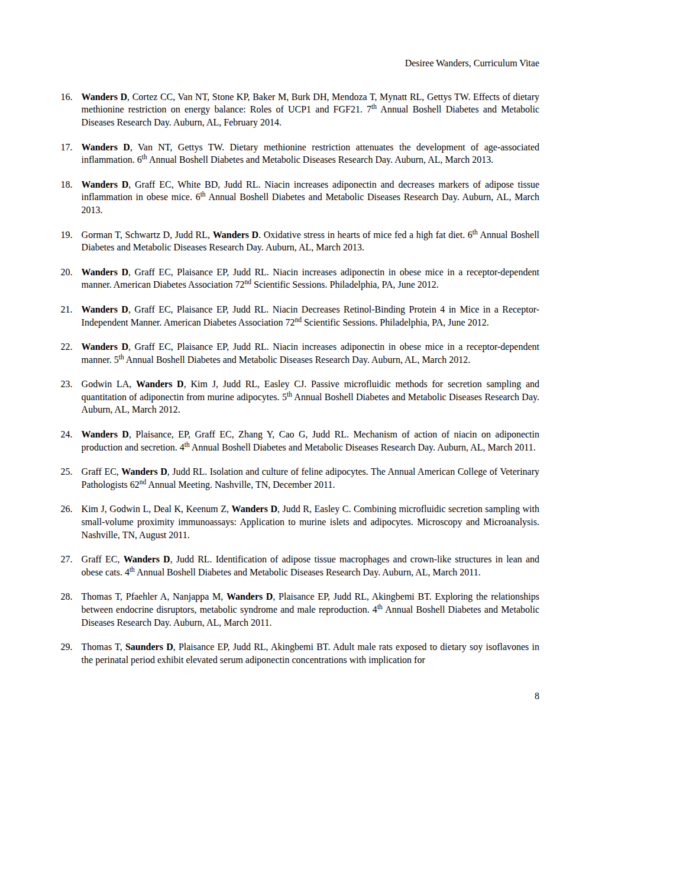Desiree Wanders, Curriculum Vitae
Wanders D, Cortez CC, Van NT, Stone KP, Baker M, Burk DH, Mendoza T, Mynatt RL, Gettys TW. Effects of dietary methionine restriction on energy balance: Roles of UCP1 and FGF21. 7th Annual Boshell Diabetes and Metabolic Diseases Research Day. Auburn, AL, February 2014.
Wanders D, Van NT, Gettys TW. Dietary methionine restriction attenuates the development of age-associated inflammation. 6th Annual Boshell Diabetes and Metabolic Diseases Research Day. Auburn, AL, March 2013.
Wanders D, Graff EC, White BD, Judd RL. Niacin increases adiponectin and decreases markers of adipose tissue inflammation in obese mice. 6th Annual Boshell Diabetes and Metabolic Diseases Research Day. Auburn, AL, March 2013.
Gorman T, Schwartz D, Judd RL, Wanders D. Oxidative stress in hearts of mice fed a high fat diet. 6th Annual Boshell Diabetes and Metabolic Diseases Research Day. Auburn, AL, March 2013.
Wanders D, Graff EC, Plaisance EP, Judd RL. Niacin increases adiponectin in obese mice in a receptor-dependent manner. American Diabetes Association 72nd Scientific Sessions. Philadelphia, PA, June 2012.
Wanders D, Graff EC, Plaisance EP, Judd RL. Niacin Decreases Retinol-Binding Protein 4 in Mice in a Receptor-Independent Manner. American Diabetes Association 72nd Scientific Sessions. Philadelphia, PA, June 2012.
Wanders D, Graff EC, Plaisance EP, Judd RL. Niacin increases adiponectin in obese mice in a receptor-dependent manner. 5th Annual Boshell Diabetes and Metabolic Diseases Research Day. Auburn, AL, March 2012.
Godwin LA, Wanders D, Kim J, Judd RL, Easley CJ. Passive microfluidic methods for secretion sampling and quantitation of adiponectin from murine adipocytes. 5th Annual Boshell Diabetes and Metabolic Diseases Research Day. Auburn, AL, March 2012.
Wanders D, Plaisance, EP, Graff EC, Zhang Y, Cao G, Judd RL. Mechanism of action of niacin on adiponectin production and secretion. 4th Annual Boshell Diabetes and Metabolic Diseases Research Day. Auburn, AL, March 2011.
Graff EC, Wanders D, Judd RL. Isolation and culture of feline adipocytes. The Annual American College of Veterinary Pathologists 62nd Annual Meeting. Nashville, TN, December 2011.
Kim J, Godwin L, Deal K, Keenum Z, Wanders D, Judd R, Easley C. Combining microfluidic secretion sampling with small-volume proximity immunoassays: Application to murine islets and adipocytes. Microscopy and Microanalysis. Nashville, TN, August 2011.
Graff EC, Wanders D, Judd RL. Identification of adipose tissue macrophages and crown-like structures in lean and obese cats. 4th Annual Boshell Diabetes and Metabolic Diseases Research Day. Auburn, AL, March 2011.
Thomas T, Pfaehler A, Nanjappa M, Wanders D, Plaisance EP, Judd RL, Akingbemi BT. Exploring the relationships between endocrine disruptors, metabolic syndrome and male reproduction. 4th Annual Boshell Diabetes and Metabolic Diseases Research Day. Auburn, AL, March 2011.
Thomas T, Saunders D, Plaisance EP, Judd RL, Akingbemi BT. Adult male rats exposed to dietary soy isoflavones in the perinatal period exhibit elevated serum adiponectin concentrations with implication for
8